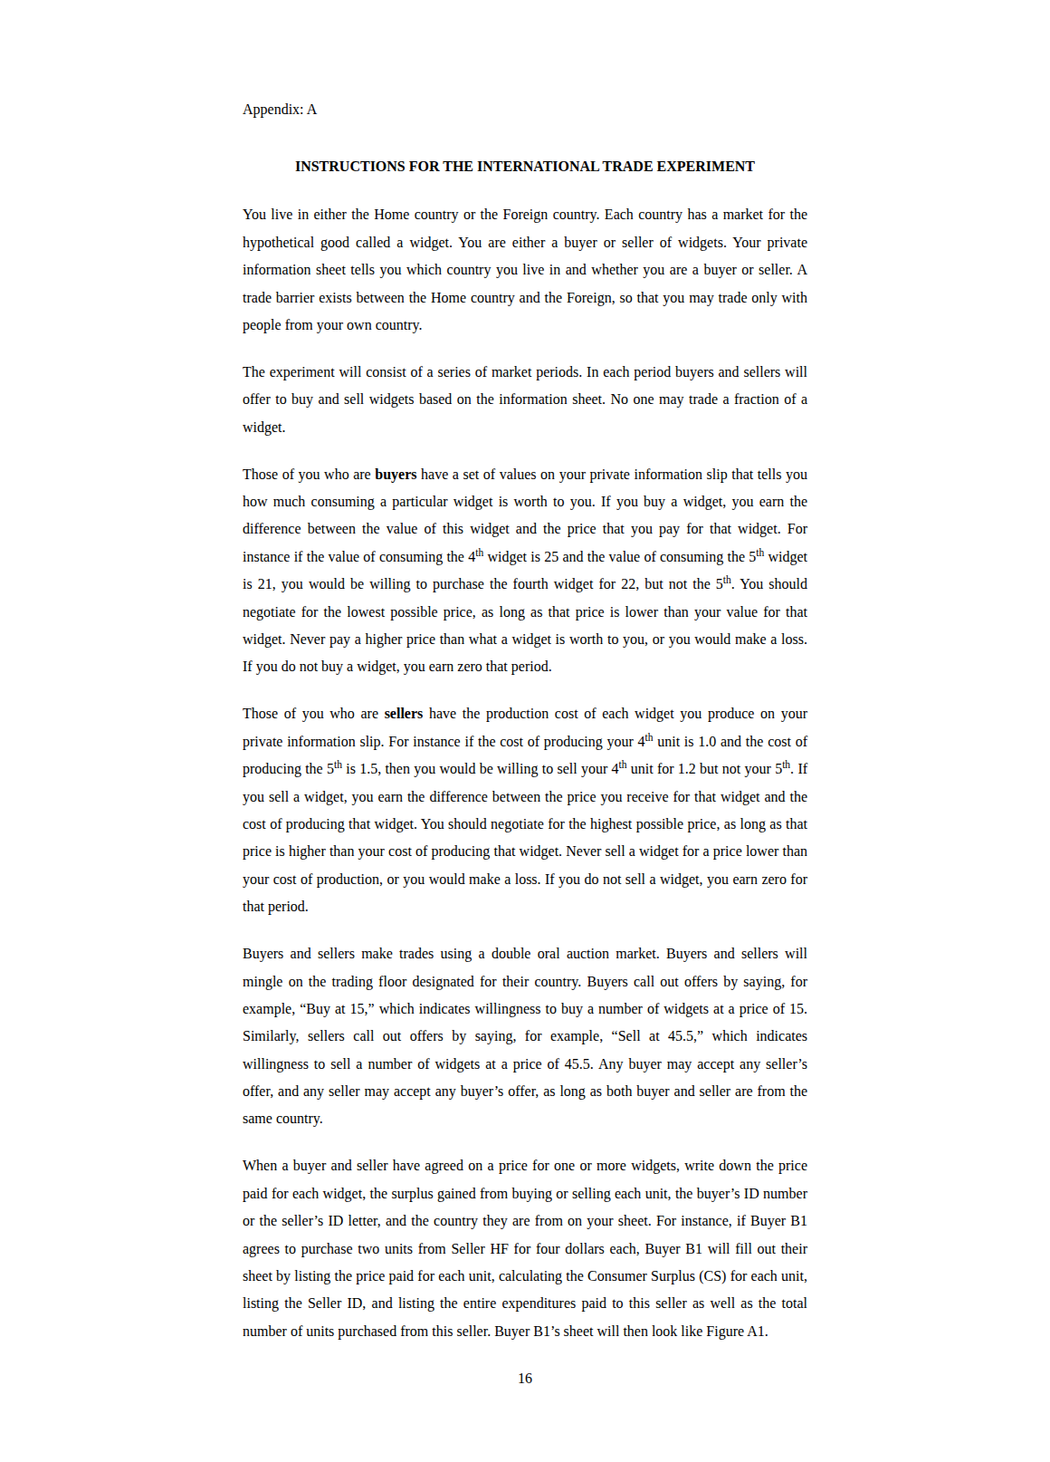Appendix: A
INSTRUCTIONS FOR THE INTERNATIONAL TRADE EXPERIMENT
You live in either the Home country or the Foreign country. Each country has a market for the hypothetical good called a widget. You are either a buyer or seller of widgets. Your private information sheet tells you which country you live in and whether you are a buyer or seller. A trade barrier exists between the Home country and the Foreign, so that you may trade only with people from your own country.
The experiment will consist of a series of market periods. In each period buyers and sellers will offer to buy and sell widgets based on the information sheet. No one may trade a fraction of a widget.
Those of you who are buyers have a set of values on your private information slip that tells you how much consuming a particular widget is worth to you. If you buy a widget, you earn the difference between the value of this widget and the price that you pay for that widget. For instance if the value of consuming the 4th widget is 25 and the value of consuming the 5th widget is 21, you would be willing to purchase the fourth widget for 22, but not the 5th. You should negotiate for the lowest possible price, as long as that price is lower than your value for that widget. Never pay a higher price than what a widget is worth to you, or you would make a loss. If you do not buy a widget, you earn zero that period.
Those of you who are sellers have the production cost of each widget you produce on your private information slip. For instance if the cost of producing your 4th unit is 1.0 and the cost of producing the 5th is 1.5, then you would be willing to sell your 4th unit for 1.2 but not your 5th. If you sell a widget, you earn the difference between the price you receive for that widget and the cost of producing that widget. You should negotiate for the highest possible price, as long as that price is higher than your cost of producing that widget. Never sell a widget for a price lower than your cost of production, or you would make a loss. If you do not sell a widget, you earn zero for that period.
Buyers and sellers make trades using a double oral auction market. Buyers and sellers will mingle on the trading floor designated for their country. Buyers call out offers by saying, for example, “Buy at 15,” which indicates willingness to buy a number of widgets at a price of 15. Similarly, sellers call out offers by saying, for example, “Sell at 45.5,” which indicates willingness to sell a number of widgets at a price of 45.5. Any buyer may accept any seller’s offer, and any seller may accept any buyer’s offer, as long as both buyer and seller are from the same country.
When a buyer and seller have agreed on a price for one or more widgets, write down the price paid for each widget, the surplus gained from buying or selling each unit, the buyer’s ID number or the seller’s ID letter, and the country they are from on your sheet. For instance, if Buyer B1 agrees to purchase two units from Seller HF for four dollars each, Buyer B1 will fill out their sheet by listing the price paid for each unit, calculating the Consumer Surplus (CS) for each unit, listing the Seller ID, and listing the entire expenditures paid to this seller as well as the total number of units purchased from this seller. Buyer B1’s sheet will then look like Figure A1.
16